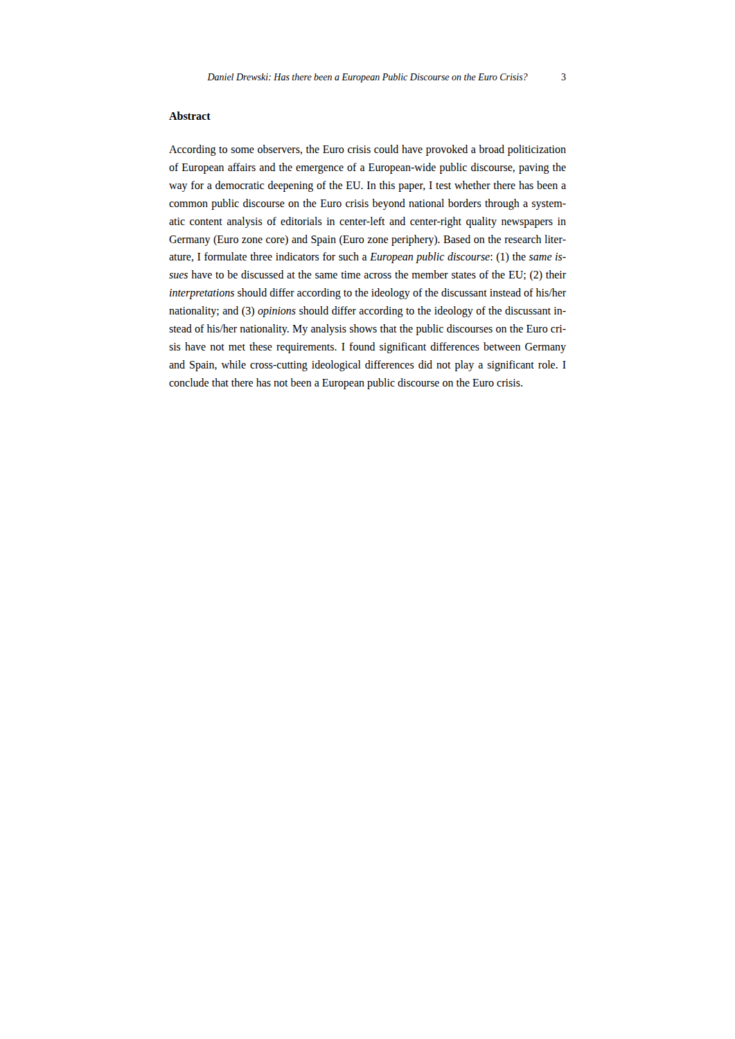Daniel Drewski: Has there been a European Public Discourse on the Euro Crisis? 3
Abstract
According to some observers, the Euro crisis could have provoked a broad politicization of European affairs and the emergence of a European-wide public discourse, paving the way for a democratic deepening of the EU. In this paper, I test whether there has been a common public discourse on the Euro crisis beyond national borders through a systematic content analysis of editorials in center-left and center-right quality newspapers in Germany (Euro zone core) and Spain (Euro zone periphery). Based on the research literature, I formulate three indicators for such a European public discourse: (1) the same issues have to be discussed at the same time across the member states of the EU; (2) their interpretations should differ according to the ideology of the discussant instead of his/her nationality; and (3) opinions should differ according to the ideology of the discussant instead of his/her nationality. My analysis shows that the public discourses on the Euro crisis have not met these requirements. I found significant differences between Germany and Spain, while cross-cutting ideological differences did not play a significant role. I conclude that there has not been a European public discourse on the Euro crisis.